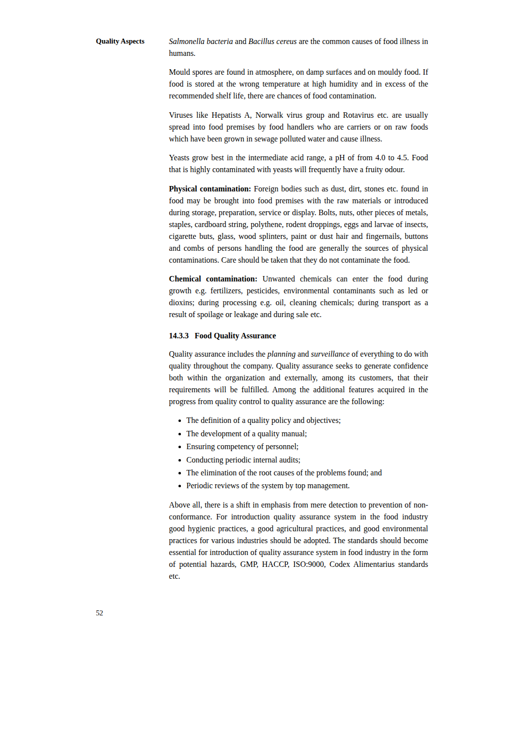Quality Aspects
Salmonella bacteria and Bacillus cereus are the common causes of food illness in humans.
Mould spores are found in atmosphere, on damp surfaces and on mouldy food. If food is stored at the wrong temperature at high humidity and in excess of the recommended shelf life, there are chances of food contamination.
Viruses like Hepatists A, Norwalk virus group and Rotavirus etc. are usually spread into food premises by food handlers who are carriers or on raw foods which have been grown in sewage polluted water and cause illness.
Yeasts grow best in the intermediate acid range, a pH of from 4.0 to 4.5. Food that is highly contaminated with yeasts will frequently have a fruity odour.
Physical contamination: Foreign bodies such as dust, dirt, stones etc. found in food may be brought into food premises with the raw materials or introduced during storage, preparation, service or display. Bolts, nuts, other pieces of metals, staples, cardboard string, polythene, rodent droppings, eggs and larvae of insects, cigarette buts, glass, wood splinters, paint or dust hair and fingernails, buttons and combs of persons handling the food are generally the sources of physical contaminations. Care should be taken that they do not contaminate the food.
Chemical contamination: Unwanted chemicals can enter the food during growth e.g. fertilizers, pesticides, environmental contaminants such as led or dioxins; during processing e.g. oil, cleaning chemicals; during transport as a result of spoilage or leakage and during sale etc.
14.3.3 Food Quality Assurance
Quality assurance includes the planning and surveillance of everything to do with quality throughout the company. Quality assurance seeks to generate confidence both within the organization and externally, among its customers, that their requirements will be fulfilled. Among the additional features acquired in the progress from quality control to quality assurance are the following:
The definition of a quality policy and objectives;
The development of a quality manual;
Ensuring competency of personnel;
Conducting periodic internal audits;
The elimination of the root causes of the problems found; and
Periodic reviews of the system by top management.
Above all, there is a shift in emphasis from mere detection to prevention of non-conformance. For introduction quality assurance system in the food industry good hygienic practices, a good agricultural practices, and good environmental practices for various industries should be adopted. The standards should become essential for introduction of quality assurance system in food industry in the form of potential hazards, GMP, HACCP, ISO:9000, Codex Alimentarius standards etc.
52